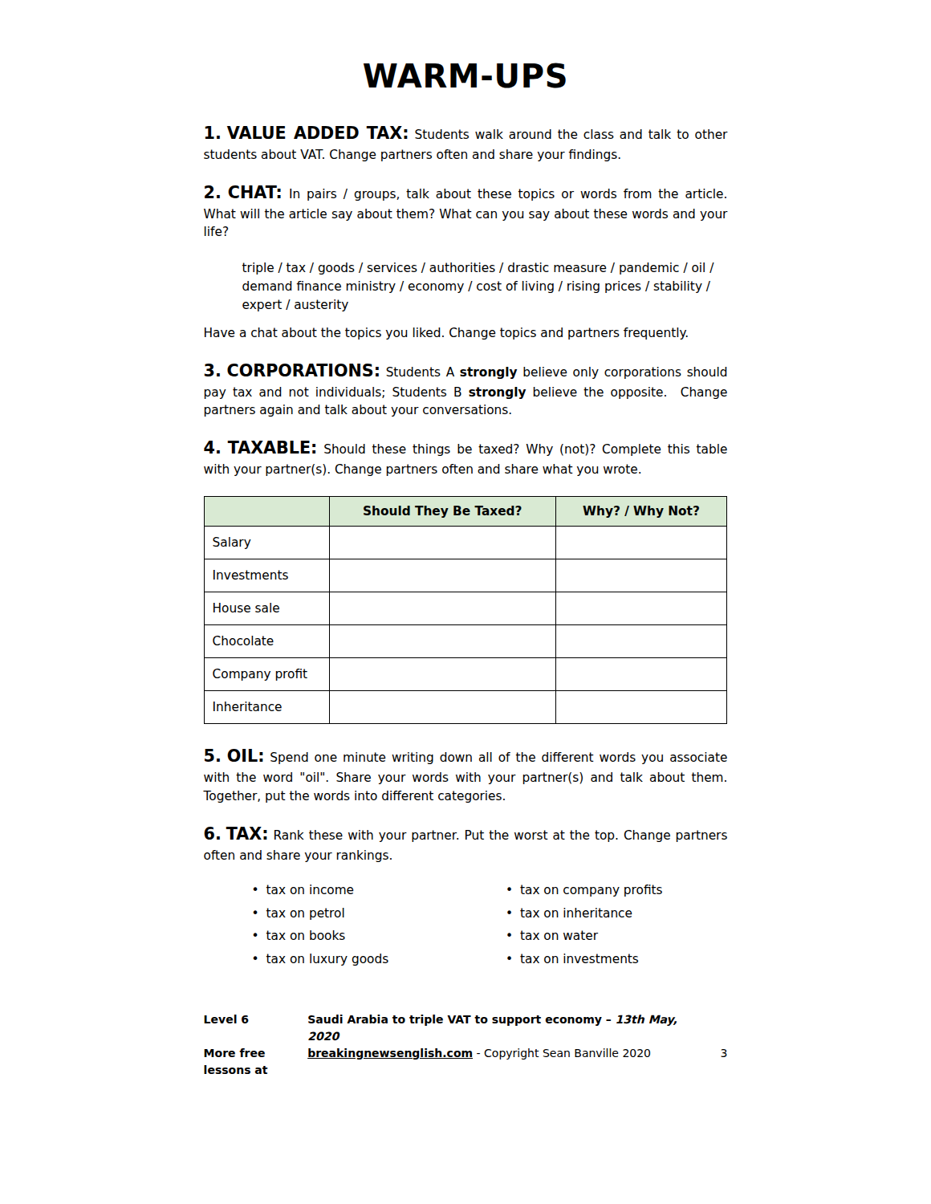WARM-UPS
1. VALUE ADDED TAX: Students walk around the class and talk to other students about VAT. Change partners often and share your findings.
2. CHAT: In pairs / groups, talk about these topics or words from the article. What will the article say about them? What can you say about these words and your life?
triple / tax / goods / services / authorities / drastic measure / pandemic / oil / demand finance ministry / economy / cost of living / rising prices / stability / expert / austerity
Have a chat about the topics you liked. Change topics and partners frequently.
3. CORPORATIONS: Students A strongly believe only corporations should pay tax and not individuals; Students B strongly believe the opposite. Change partners again and talk about your conversations.
4. TAXABLE: Should these things be taxed? Why (not)? Complete this table with your partner(s). Change partners often and share what you wrote.
| | Should They Be Taxed? | Why? / Why Not? |
| --- | --- | --- |
| Salary | | |
| Investments | | |
| House sale | | |
| Chocolate | | |
| Company profit | | |
| Inheritance | | |
5. OIL: Spend one minute writing down all of the different words you associate with the word "oil". Share your words with your partner(s) and talk about them. Together, put the words into different categories.
6. TAX: Rank these with your partner. Put the worst at the top. Change partners often and share your rankings.
tax on income
tax on petrol
tax on books
tax on luxury goods
tax on company profits
tax on inheritance
tax on water
tax on investments
Level 6
Saudi Arabia to triple VAT to support economy – 13th May, 2020
More free lessons at
breakingnewsenglish.com - Copyright Sean Banville 2020
3